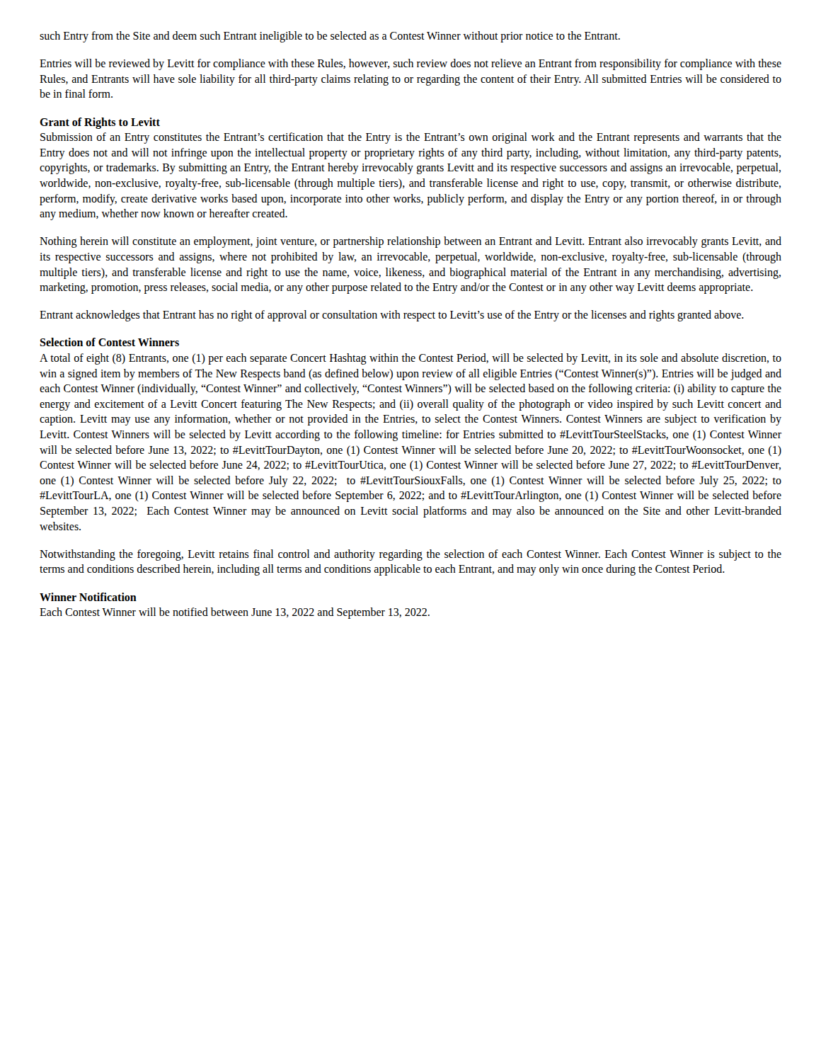such Entry from the Site and deem such Entrant ineligible to be selected as a Contest Winner without prior notice to the Entrant.
Entries will be reviewed by Levitt for compliance with these Rules, however, such review does not relieve an Entrant from responsibility for compliance with these Rules, and Entrants will have sole liability for all third-party claims relating to or regarding the content of their Entry. All submitted Entries will be considered to be in final form.
Grant of Rights to Levitt
Submission of an Entry constitutes the Entrant’s certification that the Entry is the Entrant’s own original work and the Entrant represents and warrants that the Entry does not and will not infringe upon the intellectual property or proprietary rights of any third party, including, without limitation, any third-party patents, copyrights, or trademarks. By submitting an Entry, the Entrant hereby irrevocably grants Levitt and its respective successors and assigns an irrevocable, perpetual, worldwide, non-exclusive, royalty-free, sub-licensable (through multiple tiers), and transferable license and right to use, copy, transmit, or otherwise distribute, perform, modify, create derivative works based upon, incorporate into other works, publicly perform, and display the Entry or any portion thereof, in or through any medium, whether now known or hereafter created.
Nothing herein will constitute an employment, joint venture, or partnership relationship between an Entrant and Levitt. Entrant also irrevocably grants Levitt, and its respective successors and assigns, where not prohibited by law, an irrevocable, perpetual, worldwide, non-exclusive, royalty-free, sub-licensable (through multiple tiers), and transferable license and right to use the name, voice, likeness, and biographical material of the Entrant in any merchandising, advertising, marketing, promotion, press releases, social media, or any other purpose related to the Entry and/or the Contest or in any other way Levitt deems appropriate.
Entrant acknowledges that Entrant has no right of approval or consultation with respect to Levitt’s use of the Entry or the licenses and rights granted above.
Selection of Contest Winners
A total of eight (8) Entrants, one (1) per each separate Concert Hashtag within the Contest Period, will be selected by Levitt, in its sole and absolute discretion, to win a signed item by members of The New Respects band (as defined below) upon review of all eligible Entries (“Contest Winner(s)”). Entries will be judged and each Contest Winner (individually, “Contest Winner” and collectively, “Contest Winners”) will be selected based on the following criteria: (i) ability to capture the energy and excitement of a Levitt Concert featuring The New Respects; and (ii) overall quality of the photograph or video inspired by such Levitt concert and caption. Levitt may use any information, whether or not provided in the Entries, to select the Contest Winners. Contest Winners are subject to verification by Levitt. Contest Winners will be selected by Levitt according to the following timeline: for Entries submitted to #LevittTourSteelStacks, one (1) Contest Winner will be selected before June 13, 2022; to #LevittTourDayton, one (1) Contest Winner will be selected before June 20, 2022; to #LevittTourWoonsocket, one (1) Contest Winner will be selected before June 24, 2022; to #LevittTourUtica, one (1) Contest Winner will be selected before June 27, 2022; to #LevittTourDenver, one (1) Contest Winner will be selected before July 22, 2022; to #LevittTourSiouxFalls, one (1) Contest Winner will be selected before July 25, 2022; to #LevittTourLA, one (1) Contest Winner will be selected before September 6, 2022; and to #LevittTourArlington, one (1) Contest Winner will be selected before September 13, 2022; Each Contest Winner may be announced on Levitt social platforms and may also be announced on the Site and other Levitt-branded websites.
Notwithstanding the foregoing, Levitt retains final control and authority regarding the selection of each Contest Winner. Each Contest Winner is subject to the terms and conditions described herein, including all terms and conditions applicable to each Entrant, and may only win once during the Contest Period.
Winner Notification
Each Contest Winner will be notified between June 13, 2022 and September 13, 2022.